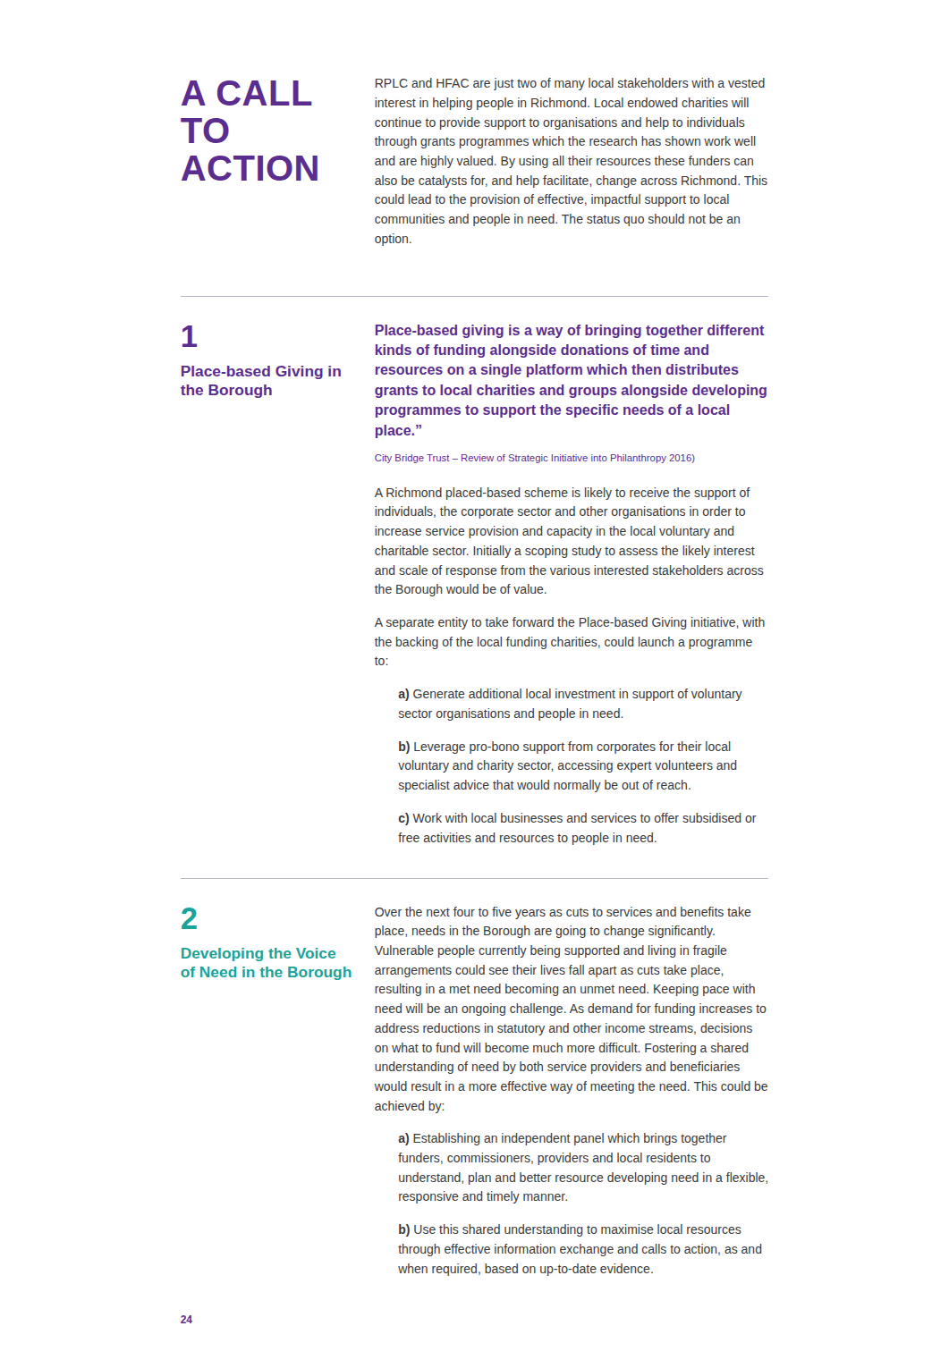A Call to
Action
RPLC and HFAC are just two of many local stakeholders with a vested interest in helping people in Richmond. Local endowed charities will continue to provide support to organisations and help to individuals through grants programmes which the research has shown work well and are highly valued. By using all their resources these funders can also be catalysts for, and help facilitate, change across Richmond. This could lead to the provision of effective, impactful support to local communities and people in need. The status quo should not be an option.
1
Place-based Giving in the Borough
Place-based giving is a way of bringing together different kinds of funding alongside donations of time and resources on a single platform which then distributes grants to local charities and groups alongside developing programmes to support the specific needs of a local place.”
City Bridge Trust – Review of Strategic Initiative into Philanthropy 2016)
A Richmond placed-based scheme is likely to receive the support of individuals, the corporate sector and other organisations in order to increase service provision and capacity in the local voluntary and charitable sector. Initially a scoping study to assess the likely interest and scale of response from the various interested stakeholders across the Borough would be of value.
A separate entity to take forward the Place-based Giving initiative, with the backing of the local funding charities, could launch a programme to:
a) Generate additional local investment in support of voluntary sector organisations and people in need.
b) Leverage pro-bono support from corporates for their local voluntary and charity sector, accessing expert volunteers and specialist advice that would normally be out of reach.
c) Work with local businesses and services to offer subsidised or free activities and resources to people in need.
2
Developing the Voice of Need in the Borough
Over the next four to five years as cuts to services and benefits take place, needs in the Borough are going to change significantly. Vulnerable people currently being supported and living in fragile arrangements could see their lives fall apart as cuts take place, resulting in a met need becoming an unmet need. Keeping pace with need will be an ongoing challenge. As demand for funding increases to address reductions in statutory and other income streams, decisions on what to fund will become much more difficult. Fostering a shared understanding of need by both service providers and beneficiaries would result in a more effective way of meeting the need. This could be achieved by:
a) Establishing an independent panel which brings together funders, commissioners, providers and local residents to understand, plan and better resource developing need in a flexible, responsive and timely manner.
b) Use this shared understanding to maximise local resources through effective information exchange and calls to action, as and when required, based on up-to-date evidence.
24